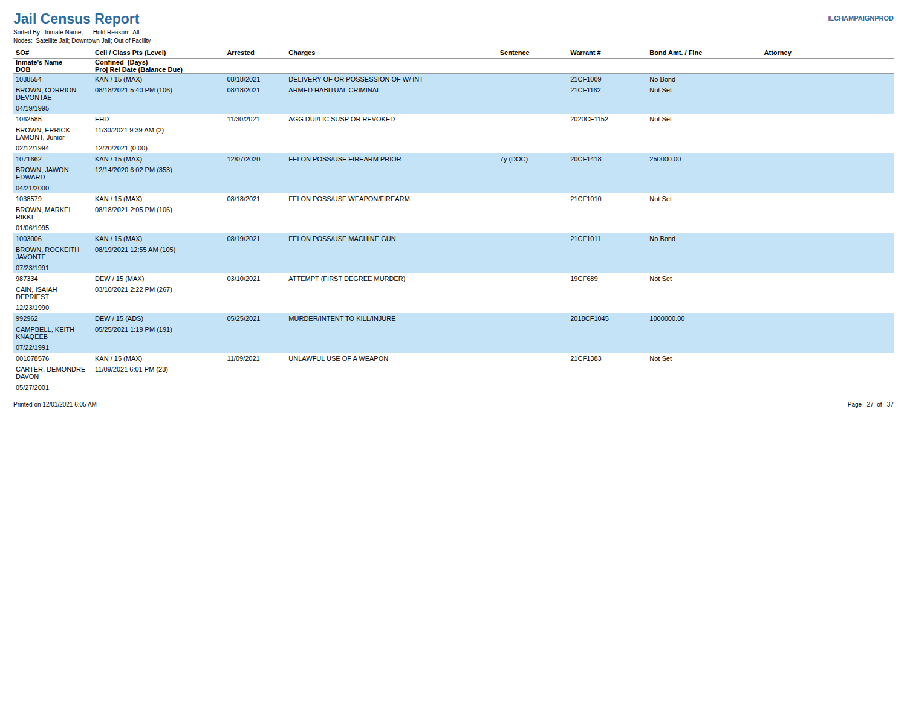Jail Census Report
ILCHAMPAIGNPROD
Sorted By: Inmate Name, Hold Reason: All
Nodes: Satellite Jail; Downtown Jail; Out of Facility
| SO# | Cell / Class Pts (Level) | Arrested | Charges | Sentence | Warrant # | Bond Amt. / Fine | Attorney |
| --- | --- | --- | --- | --- | --- | --- | --- |
| Inmate's Name | Confined (Days) | | | | | | |
| DOB | Proj Rel Date (Balance Due) | | | | | | |
| 1038554 | KAN / 15 (MAX) | 08/18/2021 | DELIVERY OF OR POSSESSION OF W/ INT | | 21CF1009 | No Bond | |
| BROWN, CORRION DEVONTAE | 08/18/2021 5:40 PM (106) | 08/18/2021 | ARMED HABITUAL CRIMINAL | | 21CF1162 | Not Set | |
| 04/19/1995 | | | | | | | |
| 1062585 | EHD | 11/30/2021 | AGG DUI/LIC SUSP OR REVOKED | | 2020CF1152 | Not Set | |
| BROWN, ERRICK LAMONT, Junior | 11/30/2021 9:39 AM (2) | | | | | | |
| 02/12/1994 | 12/20/2021 (0.00) | | | | | | |
| 1071662 | KAN / 15 (MAX) | 12/07/2020 | FELON POSS/USE FIREARM PRIOR | 7y (DOC) | 20CF1418 | 250000.00 | |
| BROWN, JAWON EDWARD | 12/14/2020 6:02 PM (353) | | | | | | |
| 04/21/2000 | | | | | | | |
| 1038579 | KAN / 15 (MAX) | 08/18/2021 | FELON POSS/USE WEAPON/FIREARM | | 21CF1010 | Not Set | |
| BROWN, MARKEL RIKKI | 08/18/2021 2:05 PM (106) | | | | | | |
| 01/06/1995 | | | | | | | |
| 1003006 | KAN / 15 (MAX) | 08/19/2021 | FELON POSS/USE MACHINE GUN | | 21CF1011 | No Bond | |
| BROWN, ROCKEITH JAVONTE | 08/19/2021 12:55 AM (105) | | | | | | |
| 07/23/1991 | | | | | | | |
| 987334 | DEW / 15 (MAX) | 03/10/2021 | ATTEMPT (FIRST DEGREE MURDER) | | 19CF689 | Not Set | |
| CAIN, ISAIAH DEPRIEST | 03/10/2021 2:22 PM (267) | | | | | | |
| 12/23/1990 | | | | | | | |
| 992962 | DEW / 15 (ADS) | 05/25/2021 | MURDER/INTENT TO KILL/INJURE | | 2018CF1045 | 1000000.00 | |
| CAMPBELL, KEITH KNAQEEB | 05/25/2021 1:19 PM (191) | | | | | | |
| 07/22/1991 | | | | | | | |
| 001078576 | KAN / 15 (MAX) | 11/09/2021 | UNLAWFUL USE OF A WEAPON | | 21CF1383 | Not Set | |
| CARTER, DEMONDRE DAVON | 11/09/2021 6:01 PM (23) | | | | | | |
| 05/27/2001 | | | | | | | |
Printed on 12/01/2021 6:05 AM Page 27 of 37